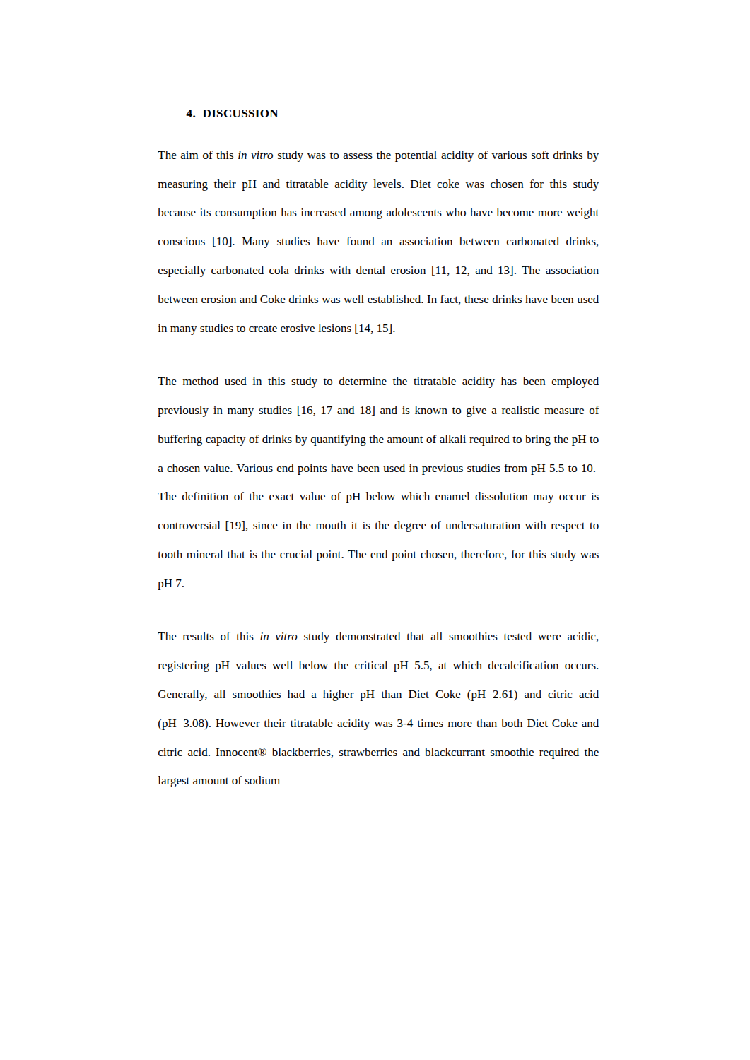4. DISCUSSION
The aim of this in vitro study was to assess the potential acidity of various soft drinks by measuring their pH and titratable acidity levels. Diet coke was chosen for this study because its consumption has increased among adolescents who have become more weight conscious [10]. Many studies have found an association between carbonated drinks, especially carbonated cola drinks with dental erosion [11, 12, and 13]. The association between erosion and Coke drinks was well established. In fact, these drinks have been used in many studies to create erosive lesions [14, 15].
The method used in this study to determine the titratable acidity has been employed previously in many studies [16, 17 and 18] and is known to give a realistic measure of buffering capacity of drinks by quantifying the amount of alkali required to bring the pH to a chosen value. Various end points have been used in previous studies from pH 5.5 to 10. The definition of the exact value of pH below which enamel dissolution may occur is controversial [19], since in the mouth it is the degree of undersaturation with respect to tooth mineral that is the crucial point. The end point chosen, therefore, for this study was pH 7.
The results of this in vitro study demonstrated that all smoothies tested were acidic, registering pH values well below the critical pH 5.5, at which decalcification occurs. Generally, all smoothies had a higher pH than Diet Coke (pH=2.61) and citric acid (pH=3.08). However their titratable acidity was 3-4 times more than both Diet Coke and citric acid. Innocent® blackberries, strawberries and blackcurrant smoothie required the largest amount of sodium